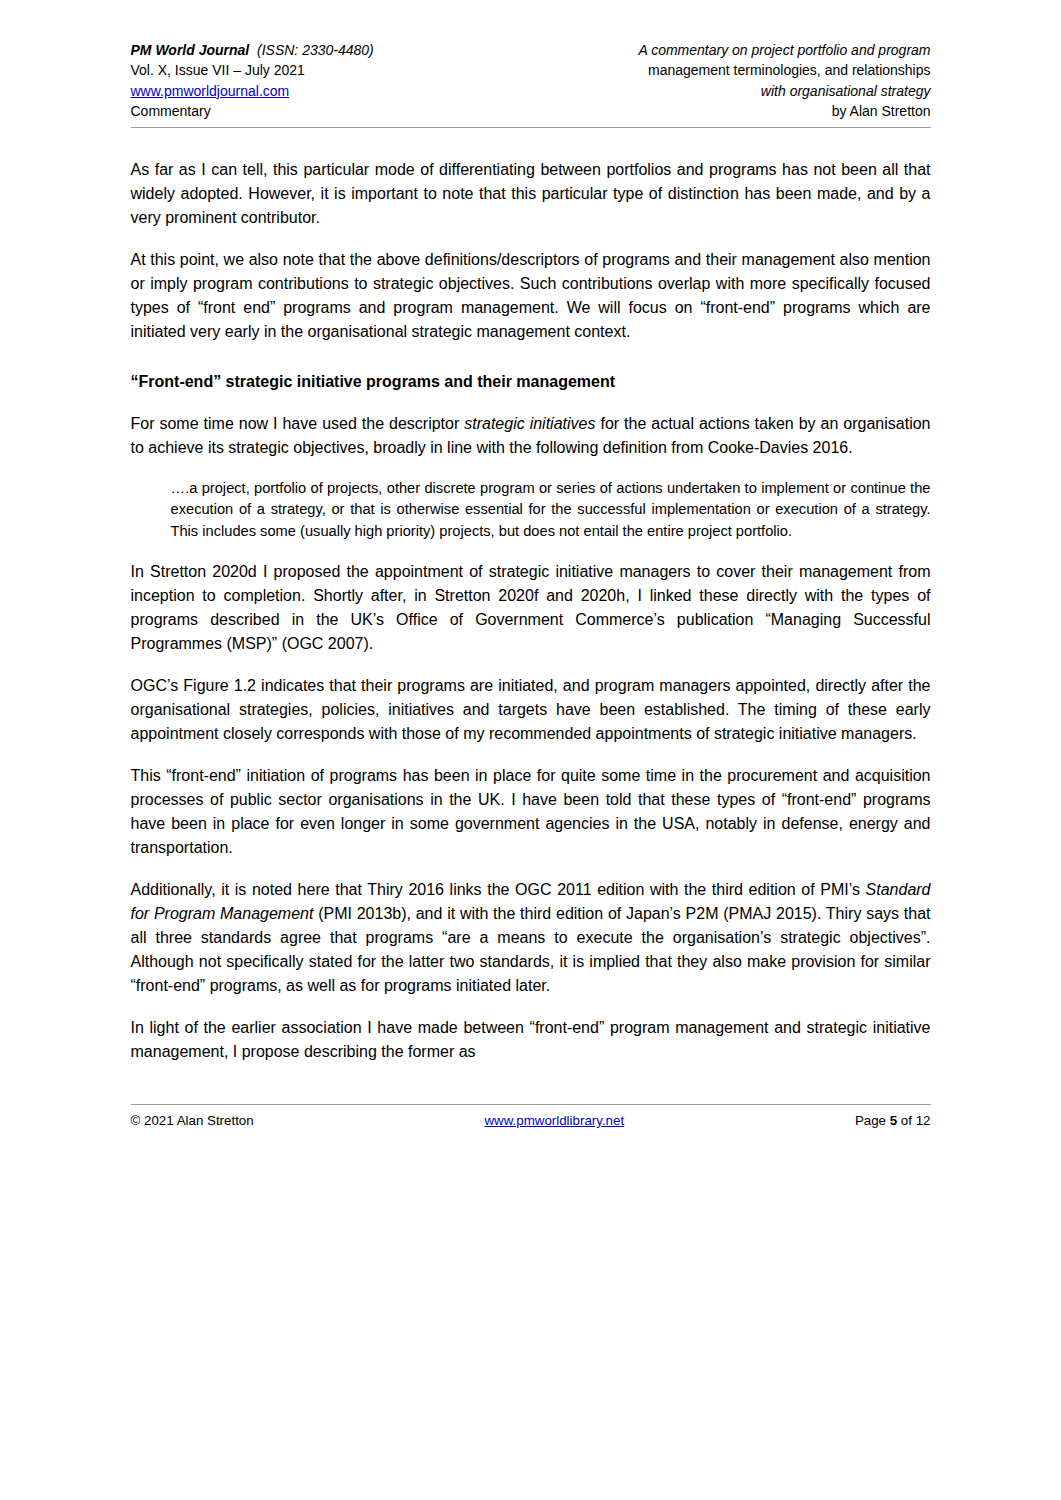PM World Journal (ISSN: 2330-4480)
Vol. X, Issue VII – July 2021
www.pmworldjournal.com
Commentary
A commentary on project portfolio and program
management terminologies, and relationships
with organisational strategy
by Alan Stretton
As far as I can tell, this particular mode of differentiating between portfolios and programs has not been all that widely adopted. However, it is important to note that this particular type of distinction has been made, and by a very prominent contributor.
At this point, we also note that the above definitions/descriptors of programs and their management also mention or imply program contributions to strategic objectives. Such contributions overlap with more specifically focused types of “front end” programs and program management. We will focus on “front-end” programs which are initiated very early in the organisational strategic management context.
“Front-end” strategic initiative programs and their management
For some time now I have used the descriptor strategic initiatives for the actual actions taken by an organisation to achieve its strategic objectives, broadly in line with the following definition from Cooke-Davies 2016.
….a project, portfolio of projects, other discrete program or series of actions undertaken to implement or continue the execution of a strategy, or that is otherwise essential for the successful implementation or execution of a strategy. This includes some (usually high priority) projects, but does not entail the entire project portfolio.
In Stretton 2020d I proposed the appointment of strategic initiative managers to cover their management from inception to completion. Shortly after, in Stretton 2020f and 2020h, I linked these directly with the types of programs described in the UK’s Office of Government Commerce’s publication “Managing Successful Programmes (MSP)” (OGC 2007).
OGC’s Figure 1.2 indicates that their programs are initiated, and program managers appointed, directly after the organisational strategies, policies, initiatives and targets have been established. The timing of these early appointment closely corresponds with those of my recommended appointments of strategic initiative managers.
This “front-end” initiation of programs has been in place for quite some time in the procurement and acquisition processes of public sector organisations in the UK. I have been told that these types of “front-end” programs have been in place for even longer in some government agencies in the USA, notably in defense, energy and transportation.
Additionally, it is noted here that Thiry 2016 links the OGC 2011 edition with the third edition of PMI’s Standard for Program Management (PMI 2013b), and it with the third edition of Japan’s P2M (PMAJ 2015). Thiry says that all three standards agree that programs “are a means to execute the organisation’s strategic objectives”. Although not specifically stated for the latter two standards, it is implied that they also make provision for similar “front-end” programs, as well as for programs initiated later.
In light of the earlier association I have made between “front-end” program management and strategic initiative management, I propose describing the former as
© 2021 Alan Stretton
www.pmworldlibrary.net
Page 5 of 12